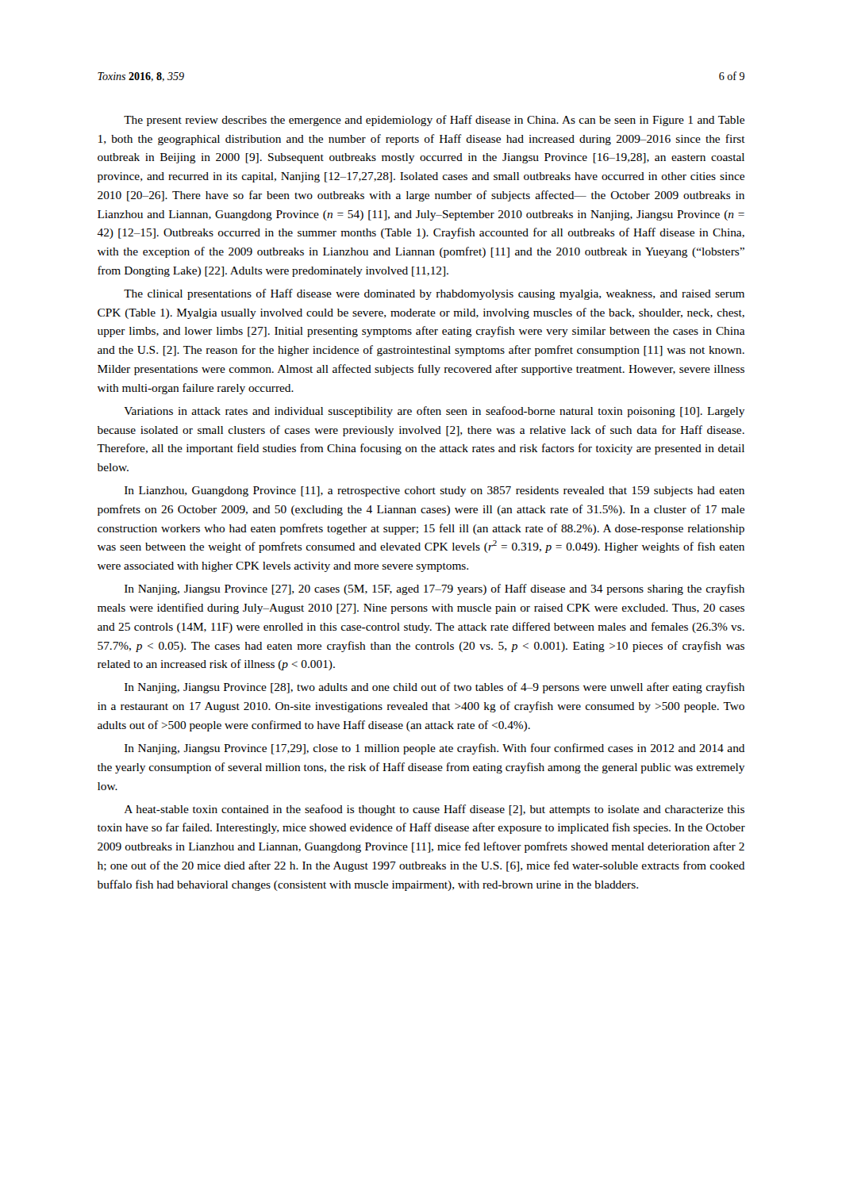Toxins 2016, 8, 359 6 of 9
The present review describes the emergence and epidemiology of Haff disease in China. As can be seen in Figure 1 and Table 1, both the geographical distribution and the number of reports of Haff disease had increased during 2009–2016 since the first outbreak in Beijing in 2000 [9]. Subsequent outbreaks mostly occurred in the Jiangsu Province [16–19,28], an eastern coastal province, and recurred in its capital, Nanjing [12–17,27,28]. Isolated cases and small outbreaks have occurred in other cities since 2010 [20–26]. There have so far been two outbreaks with a large number of subjects affected— the October 2009 outbreaks in Lianzhou and Liannan, Guangdong Province (n = 54) [11], and July–September 2010 outbreaks in Nanjing, Jiangsu Province (n = 42) [12–15]. Outbreaks occurred in the summer months (Table 1). Crayfish accounted for all outbreaks of Haff disease in China, with the exception of the 2009 outbreaks in Lianzhou and Liannan (pomfret) [11] and the 2010 outbreak in Yueyang (“lobsters” from Dongting Lake) [22]. Adults were predominately involved [11,12].
The clinical presentations of Haff disease were dominated by rhabdomyolysis causing myalgia, weakness, and raised serum CPK (Table 1). Myalgia usually involved could be severe, moderate or mild, involving muscles of the back, shoulder, neck, chest, upper limbs, and lower limbs [27]. Initial presenting symptoms after eating crayfish were very similar between the cases in China and the U.S. [2]. The reason for the higher incidence of gastrointestinal symptoms after pomfret consumption [11] was not known. Milder presentations were common. Almost all affected subjects fully recovered after supportive treatment. However, severe illness with multi-organ failure rarely occurred.
Variations in attack rates and individual susceptibility are often seen in seafood-borne natural toxin poisoning [10]. Largely because isolated or small clusters of cases were previously involved [2], there was a relative lack of such data for Haff disease. Therefore, all the important field studies from China focusing on the attack rates and risk factors for toxicity are presented in detail below.
In Lianzhou, Guangdong Province [11], a retrospective cohort study on 3857 residents revealed that 159 subjects had eaten pomfrets on 26 October 2009, and 50 (excluding the 4 Liannan cases) were ill (an attack rate of 31.5%). In a cluster of 17 male construction workers who had eaten pomfrets together at supper; 15 fell ill (an attack rate of 88.2%). A dose-response relationship was seen between the weight of pomfrets consumed and elevated CPK levels (r2 = 0.319, p = 0.049). Higher weights of fish eaten were associated with higher CPK levels activity and more severe symptoms.
In Nanjing, Jiangsu Province [27], 20 cases (5M, 15F, aged 17–79 years) of Haff disease and 34 persons sharing the crayfish meals were identified during July–August 2010 [27]. Nine persons with muscle pain or raised CPK were excluded. Thus, 20 cases and 25 controls (14M, 11F) were enrolled in this case-control study. The attack rate differed between males and females (26.3% vs. 57.7%, p < 0.05). The cases had eaten more crayfish than the controls (20 vs. 5, p < 0.001). Eating >10 pieces of crayfish was related to an increased risk of illness (p < 0.001).
In Nanjing, Jiangsu Province [28], two adults and one child out of two tables of 4–9 persons were unwell after eating crayfish in a restaurant on 17 August 2010. On-site investigations revealed that >400 kg of crayfish were consumed by >500 people. Two adults out of >500 people were confirmed to have Haff disease (an attack rate of <0.4%).
In Nanjing, Jiangsu Province [17,29], close to 1 million people ate crayfish. With four confirmed cases in 2012 and 2014 and the yearly consumption of several million tons, the risk of Haff disease from eating crayfish among the general public was extremely low.
A heat-stable toxin contained in the seafood is thought to cause Haff disease [2], but attempts to isolate and characterize this toxin have so far failed. Interestingly, mice showed evidence of Haff disease after exposure to implicated fish species. In the October 2009 outbreaks in Lianzhou and Liannan, Guangdong Province [11], mice fed leftover pomfrets showed mental deterioration after 2 h; one out of the 20 mice died after 22 h. In the August 1997 outbreaks in the U.S. [6], mice fed water-soluble extracts from cooked buffalo fish had behavioral changes (consistent with muscle impairment), with red-brown urine in the bladders.